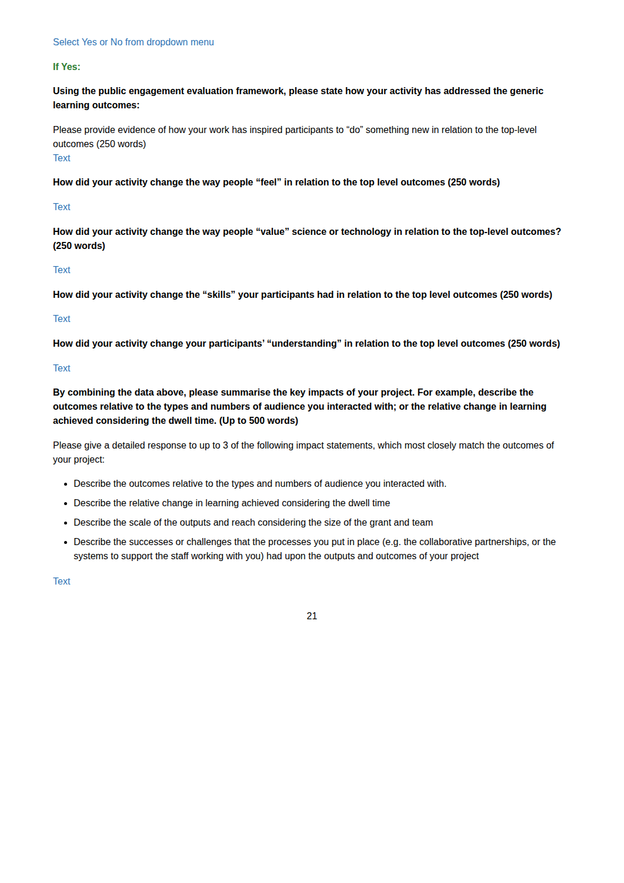Select Yes or No from dropdown menu
If Yes:
Using the public engagement evaluation framework, please state how your activity has addressed the generic learning outcomes:
Please provide evidence of how your work has inspired participants to “do” something new in relation to the top-level outcomes (250 words)
Text
How did your activity change the way people “feel” in relation to the top level outcomes (250 words)
Text
How did your activity change the way people “value” science or technology in relation to the top-level outcomes? (250 words)
Text
How did your activity change the “skills” your participants had in relation to the top level outcomes (250 words)
Text
How did your activity change your participants’ “understanding” in relation to the top level outcomes (250 words)
Text
By combining the data above, please summarise the key impacts of your project. For example, describe the outcomes relative to the types and numbers of audience you interacted with; or the relative change in learning achieved considering the dwell time. (Up to 500 words)
Please give a detailed response to up to 3 of the following impact statements, which most closely match the outcomes of your project:
Describe the outcomes relative to the types and numbers of audience you interacted with.
Describe the relative change in learning achieved considering the dwell time
Describe the scale of the outputs and reach considering the size of the grant and team
Describe the successes or challenges that the processes you put in place (e.g. the collaborative partnerships, or the systems to support the staff working with you) had upon the outputs and outcomes of your project
Text
21